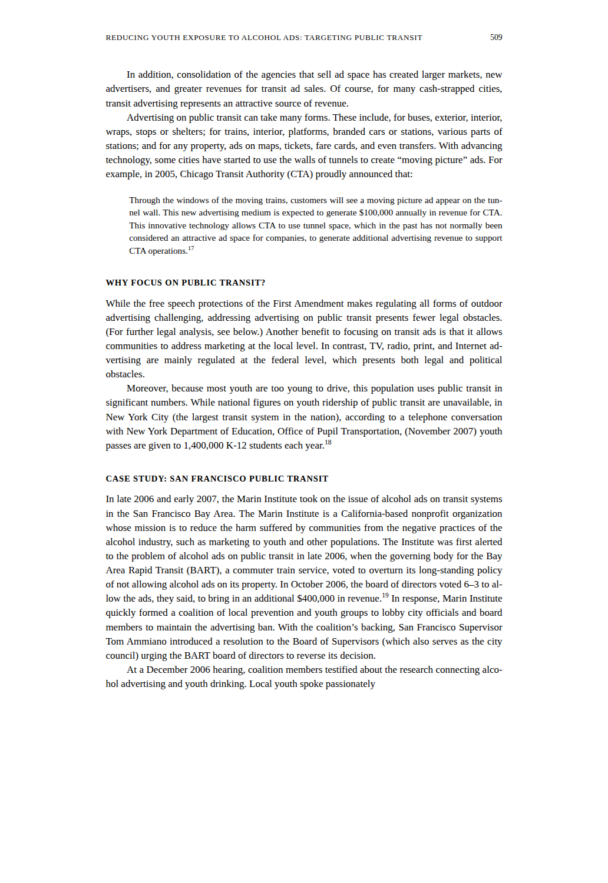Reducing Youth Exposure to Alcohol Ads: Targeting Public Transit 509
In addition, consolidation of the agencies that sell ad space has created larger markets, new advertisers, and greater revenues for transit ad sales. Of course, for many cash-strapped cities, transit advertising represents an attractive source of revenue.
Advertising on public transit can take many forms. These include, for buses, exterior, interior, wraps, stops or shelters; for trains, interior, platforms, branded cars or stations, various parts of stations; and for any property, ads on maps, tickets, fare cards, and even transfers. With advancing technology, some cities have started to use the walls of tunnels to create “moving picture” ads. For example, in 2005, Chicago Transit Authority (CTA) proudly announced that:
Through the windows of the moving trains, customers will see a moving picture ad appear on the tunnel wall. This new advertising medium is expected to generate $100,000 annually in revenue for CTA. This innovative technology allows CTA to use tunnel space, which in the past has not normally been considered an attractive ad space for companies, to generate additional advertising revenue to support CTA operations.17
Why Focus on Public Transit?
While the free speech protections of the First Amendment makes regulating all forms of outdoor advertising challenging, addressing advertising on public transit presents fewer legal obstacles. (For further legal analysis, see below.) Another benefit to focusing on transit ads is that it allows communities to address marketing at the local level. In contrast, TV, radio, print, and Internet advertising are mainly regulated at the federal level, which presents both legal and political obstacles.
Moreover, because most youth are too young to drive, this population uses public transit in significant numbers. While national figures on youth ridership of public transit are unavailable, in New York City (the largest transit system in the nation), according to a telephone conversation with New York Department of Education, Office of Pupil Transportation, (November 2007) youth passes are given to 1,400,000 K-12 students each year.18
Case Study: San Francisco Public Transit
In late 2006 and early 2007, the Marin Institute took on the issue of alcohol ads on transit systems in the San Francisco Bay Area. The Marin Institute is a California-based nonprofit organization whose mission is to reduce the harm suffered by communities from the negative practices of the alcohol industry, such as marketing to youth and other populations. The Institute was first alerted to the problem of alcohol ads on public transit in late 2006, when the governing body for the Bay Area Rapid Transit (BART), a commuter train service, voted to overturn its long-standing policy of not allowing alcohol ads on its property. In October 2006, the board of directors voted 6–3 to allow the ads, they said, to bring in an additional $400,000 in revenue.19 In response, Marin Institute quickly formed a coalition of local prevention and youth groups to lobby city officials and board members to maintain the advertising ban. With the coalition’s backing, San Francisco Supervisor Tom Ammiano introduced a resolution to the Board of Supervisors (which also serves as the city council) urging the BART board of directors to reverse its decision.
At a December 2006 hearing, coalition members testified about the research connecting alcohol advertising and youth drinking. Local youth spoke passionately